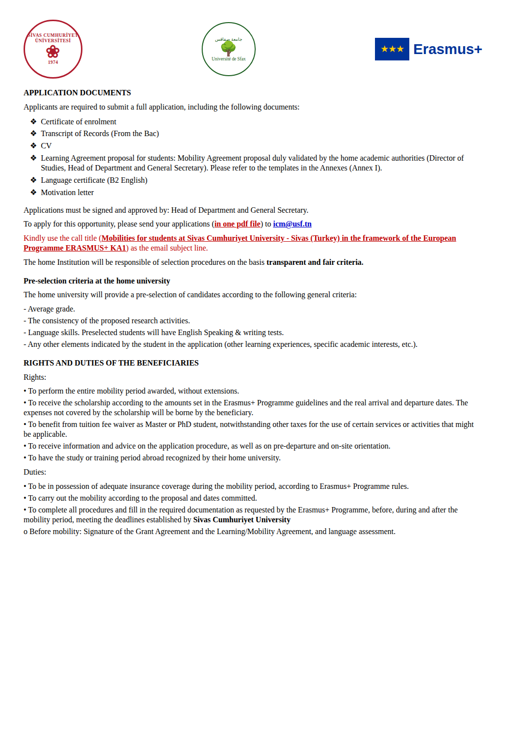SİVAS CUMHURİYET ÜNİVERSİTESİ ❀ 1974
جامعة صفاقس 🌳 Université de Sfax
★★★
Erasmus+
APPLICATION DOCUMENTS
Applicants are required to submit a full application, including the following documents:
Certificate of enrolment
Transcript of Records (From the Bac)
CV
Learning Agreement proposal for students: Mobility Agreement proposal duly validated by the home academic authorities (Director of Studies, Head of Department and General Secretary). Please refer to the templates in the Annexes (Annex I).
Language certificate (B2 English)
Motivation letter
Applications must be signed and approved by: Head of Department and General Secretary.
To apply for this opportunity, please send your applications (in one pdf file) to icm@usf.tn
Kindly use the call title (Mobilities for students at Sivas Cumhuriyet University - Sivas (Turkey) in the framework of the European Programme ERASMUS+ KA1) as the email subject line.
The home Institution will be responsible of selection procedures on the basis transparent and fair criteria.
Pre-selection criteria at the home university
The home university will provide a pre-selection of candidates according to the following general criteria:
- Average grade.
- The consistency of the proposed research activities.
- Language skills. Preselected students will have English Speaking & writing tests.
- Any other elements indicated by the student in the application (other learning experiences, specific academic interests, etc.).
RIGHTS AND DUTIES OF THE BENEFICIARIES
Rights:
• To perform the entire mobility period awarded, without extensions.
• To receive the scholarship according to the amounts set in the Erasmus+ Programme guidelines and the real arrival and departure dates. The expenses not covered by the scholarship will be borne by the beneficiary.
• To benefit from tuition fee waiver as Master or PhD student, notwithstanding other taxes for the use of certain services or activities that might be applicable.
• To receive information and advice on the application procedure, as well as on pre-departure and on-site orientation.
• To have the study or training period abroad recognized by their home university.
Duties:
• To be in possession of adequate insurance coverage during the mobility period, according to Erasmus+ Programme rules.
• To carry out the mobility according to the proposal and dates committed.
• To complete all procedures and fill in the required documentation as requested by the Erasmus+ Programme, before, during and after the mobility period, meeting the deadlines established by Sivas Cumhuriyet University
o Before mobility: Signature of the Grant Agreement and the Learning/Mobility Agreement, and language assessment.